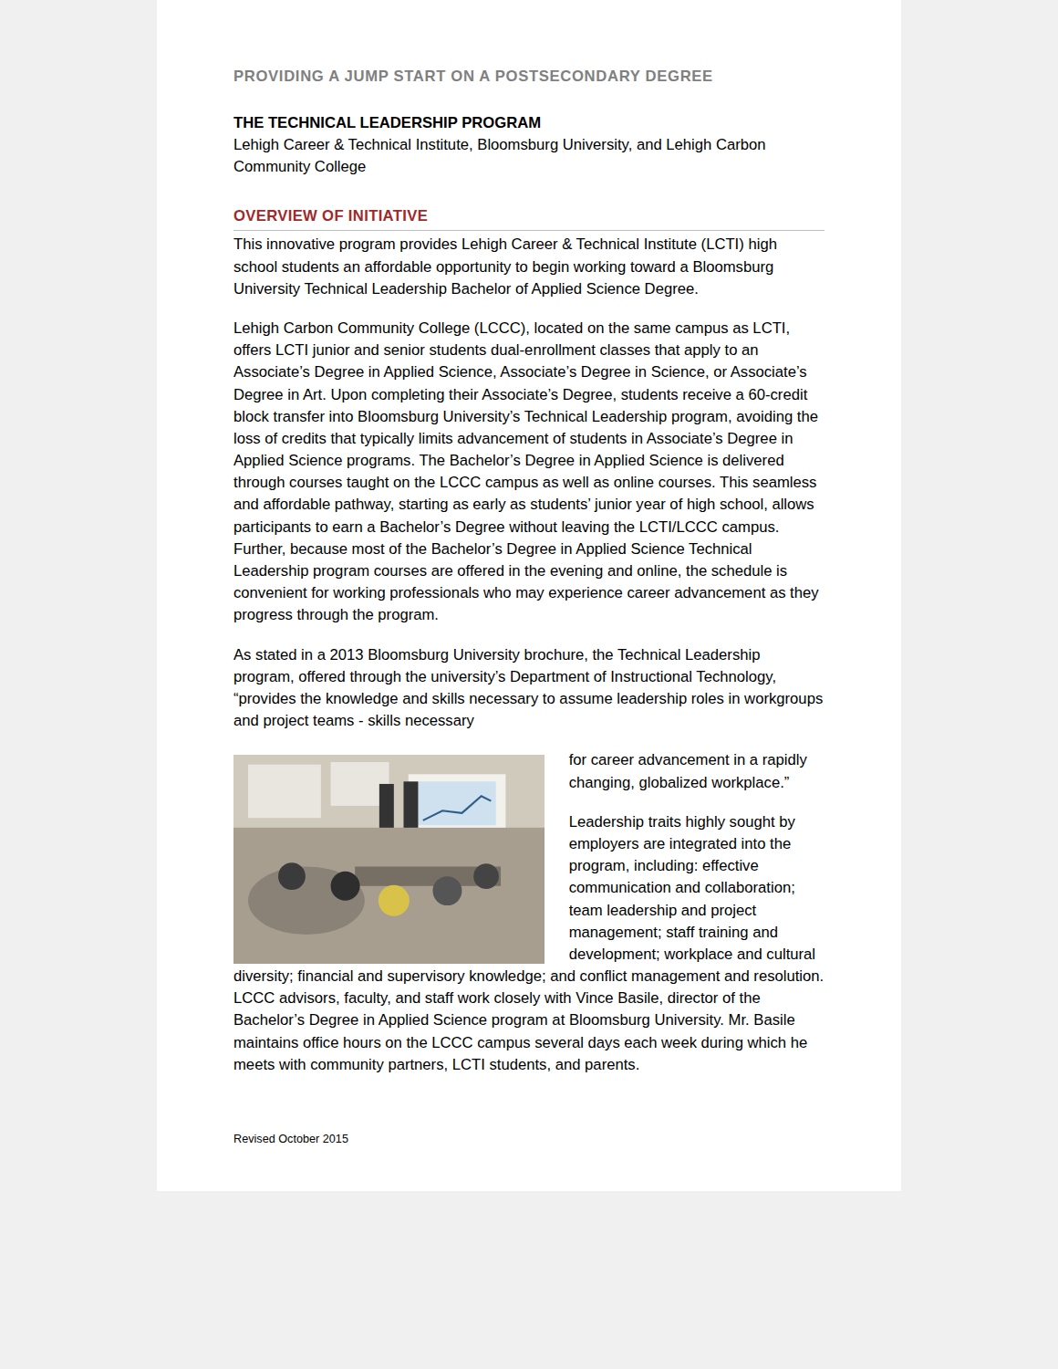Providing a Jump Start on a Postsecondary Degree
The Technical Leadership Program
Lehigh Career & Technical Institute, Bloomsburg University, and Lehigh Carbon Community College
Overview of Initiative
This innovative program provides Lehigh Career & Technical Institute (LCTI) high school students an affordable opportunity to begin working toward a Bloomsburg University Technical Leadership Bachelor of Applied Science Degree.
Lehigh Carbon Community College (LCCC), located on the same campus as LCTI, offers LCTI junior and senior students dual-enrollment classes that apply to an Associate’s Degree in Applied Science, Associate’s Degree in Science, or Associate’s Degree in Art. Upon completing their Associate’s Degree, students receive a 60-credit block transfer into Bloomsburg University’s Technical Leadership program, avoiding the loss of credits that typically limits advancement of students in Associate’s Degree in Applied Science programs. The Bachelor’s Degree in Applied Science is delivered through courses taught on the LCCC campus as well as online courses. This seamless and affordable pathway, starting as early as students’ junior year of high school, allows participants to earn a Bachelor’s Degree without leaving the LCTI/LCCC campus. Further, because most of the Bachelor’s Degree in Applied Science Technical Leadership program courses are offered in the evening and online, the schedule is convenient for working professionals who may experience career advancement as they progress through the program.
As stated in a 2013 Bloomsburg University brochure, the Technical Leadership program, offered through the university’s Department of Instructional Technology, “provides the knowledge and skills necessary to assume leadership roles in workgroups and project teams - skills necessary
for career advancement in a rapidly changing, globalized workplace.”
Leadership traits highly sought by employers are integrated into the program, including: effective communication and collaboration; team leadership and project management; staff training and development; workplace and cultural diversity; financial and supervisory knowledge; and conflict management and resolution. LCCC advisors, faculty, and staff work closely with Vince Basile, director of the Bachelor’s Degree in Applied Science program at Bloomsburg University. Mr. Basile maintains office hours on the LCCC campus several days each week during which he meets with community partners, LCTI students, and parents.
Revised October 2015